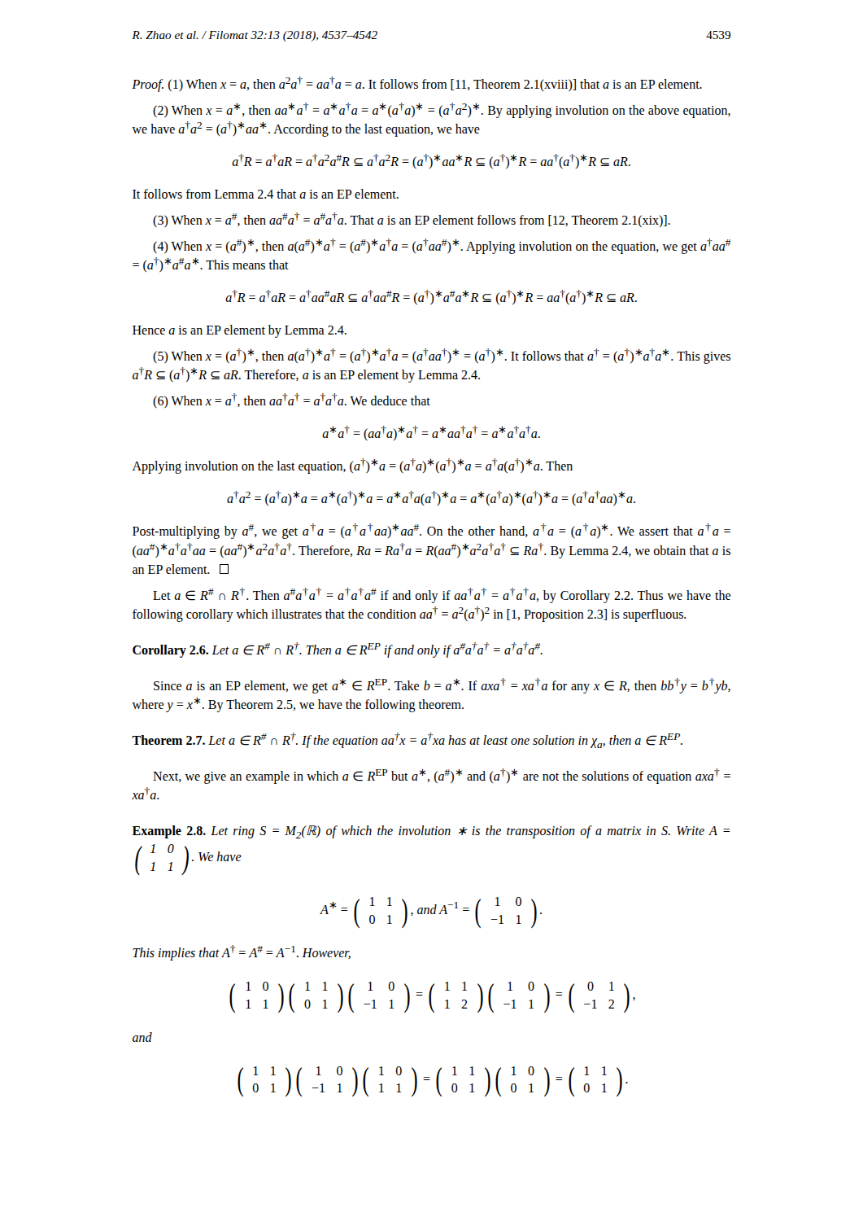R. Zhao et al. / Filomat 32:13 (2018), 4537–4542 4539
Proof. (1) When x = a, then a2a† = aa†a = a. It follows from [11, Theorem 2.1(xviii)] that a is an EP element.
(2) When x = a∗, then aa∗a† = a∗a†a = a∗(a†a)∗ = (a†a2)∗. By applying involution on the above equation, we have a†a2 = (a†)∗aa∗. According to the last equation, we have
a†R = a†aR = a†a2a#R ⊆ a†a2R = (a†)∗aa∗R ⊆ (a†)∗R = aa†(a†)∗R ⊆ aR.
It follows from Lemma 2.4 that a is an EP element.
(3) When x = a#, then aa#a† = a#a†a. That a is an EP element follows from [12, Theorem 2.1(xix)].
(4) When x = (a#)∗, then a(a#)∗a† = (a#)∗a†a = (a†aa#)∗. Applying involution on the equation, we get a†aa# = (a†)∗a#a∗. This means that
a†R = a†aR = a†aa#aR ⊆ a†aa#R = (a†)∗a#a∗R ⊆ (a†)∗R = aa†(a†)∗R ⊆ aR.
Hence a is an EP element by Lemma 2.4.
(5) When x = (a†)∗, then a(a†)∗a† = (a†)∗a†a = (a†aa†)∗ = (a†)∗. It follows that a† = (a†)∗a†a∗. This gives a†R ⊆ (a†)∗R ⊆ aR. Therefore, a is an EP element by Lemma 2.4.
(6) When x = a†, then aa†a† = a†a†a. We deduce that
a∗a† = (aa†a)∗a† = a∗aa†a† = a∗a†a†a.
Applying involution on the last equation, (a†)∗a = (a†a)∗(a†)∗a = a†a(a†)∗a. Then
a†a2 = (a†a)∗a = a∗(a†)∗a = a∗a†a(a†)∗a = a∗(a†a)∗(a†)∗a = (a†a†aa)∗a.
Post-multiplying by a#, we get a†a = (a†a†aa)∗aa#. On the other hand, a†a = (a†a)∗. We assert that a†a = (aa#)∗a†a†aa = (aa#)∗a2a†a†. Therefore, Ra = Ra†a = R(aa#)∗a2a†a† ⊆ Ra†. By Lemma 2.4, we obtain that a is an EP element.
Let a ∈ R# ∩ R†. Then a#a†a† = a†a†a# if and only if aa†a† = a†a†a, by Corollary 2.2. Thus we have the following corollary which illustrates that the condition aa† = a2(a†)2 in [1, Proposition 2.3] is superfluous.
Corollary 2.6. Let a ∈ R# ∩ R†. Then a ∈ REP if and only if a#a†a† = a†a†a#.
Since a is an EP element, we get a∗ ∈ REP. Take b = a∗. If axa† = xa†a for any x ∈ R, then bb†y = b†yb, where y = x∗. By Theorem 2.5, we have the following theorem.
Theorem 2.7. Let a ∈ R# ∩ R†. If the equation aa†x = a†xa has at least one solution in χa, then a ∈ REP.
Next, we give an example in which a ∈ REP but a∗, (a#)∗ and (a†)∗ are not the solutions of equation axa† = xa†a.
Example 2.8. Let ring S = M2(ℝ) of which the involution ∗ is the transposition of a matrix in S. Write A = (
| 1 | 0 |
| 1 | 1 |
). We have
A∗ = (
| 1 | 1 |
| 0 | 1 |
), and A−1 = (
| 1 | 0 |
| −1 | 1 |
).
This implies that A† = A# = A−1. However,
(
| 1 | 0 |
| 1 | 1 |
)(
| 1 | 1 |
| 0 | 1 |
)(
| 1 | 0 |
| −1 | 1 |
) = (
| 1 | 1 |
| 1 | 2 |
)(
| 1 | 0 |
| −1 | 1 |
) = (
| 0 | 1 |
| −1 | 2 |
),
and
(
| 1 | 1 |
| 0 | 1 |
)(
| 1 | 0 |
| −1 | 1 |
)(
| 1 | 0 |
| 1 | 1 |
) = (
| 1 | 1 |
| 0 | 1 |
)(
| 1 | 0 |
| 0 | 1 |
) = (
| 1 | 1 |
| 0 | 1 |
).